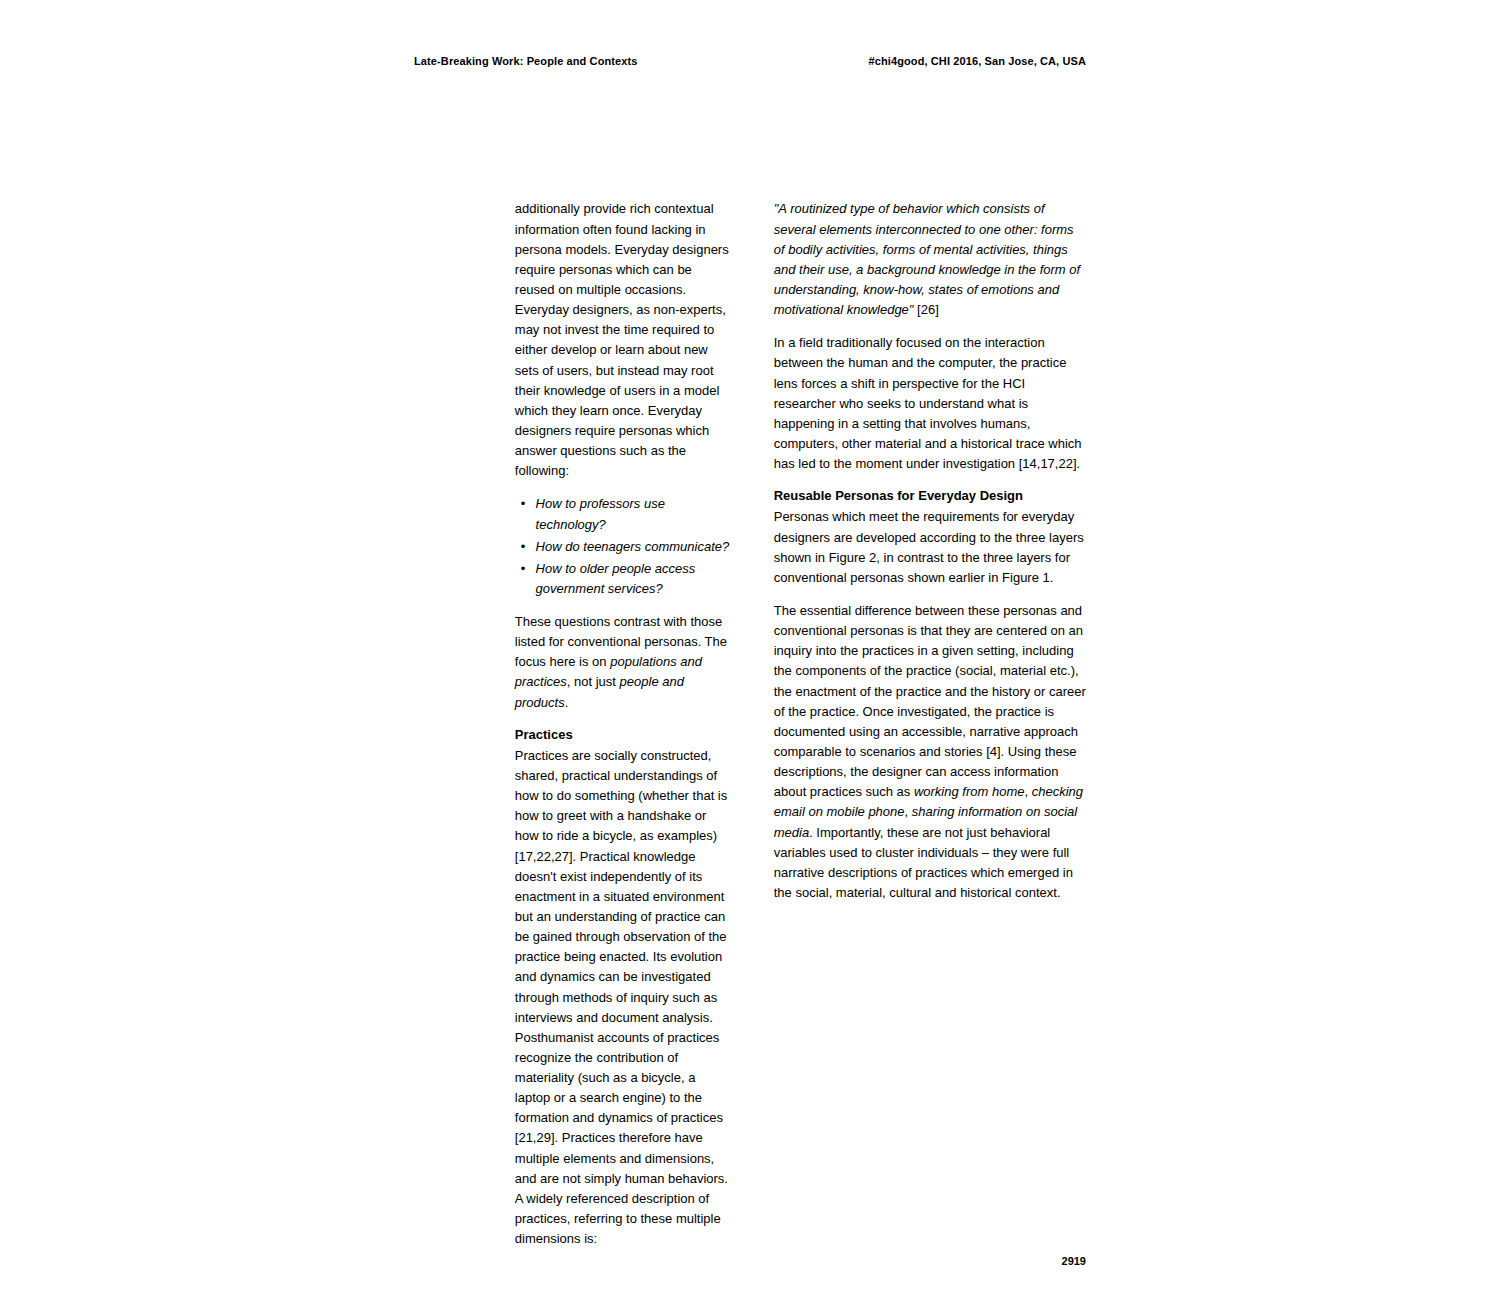Late-Breaking Work: People and Contexts
#chi4good, CHI 2016, San Jose, CA, USA
additionally provide rich contextual information often found lacking in persona models. Everyday designers require personas which can be reused on multiple occasions. Everyday designers, as non-experts, may not invest the time required to either develop or learn about new sets of users, but instead may root their knowledge of users in a model which they learn once. Everyday designers require personas which answer questions such as the following:
How to professors use technology?
How do teenagers communicate?
How to older people access government services?
These questions contrast with those listed for conventional personas. The focus here is on populations and practices, not just people and products.
Practices
Practices are socially constructed, shared, practical understandings of how to do something (whether that is how to greet with a handshake or how to ride a bicycle, as examples) [17,22,27]. Practical knowledge doesn't exist independently of its enactment in a situated environment but an understanding of practice can be gained through observation of the practice being enacted. Its evolution and dynamics can be investigated through methods of inquiry such as interviews and document analysis. Posthumanist accounts of practices recognize the contribution of materiality (such as a bicycle, a laptop or a search engine) to the formation and dynamics of practices [21,29]. Practices therefore have multiple elements and dimensions, and are not simply human behaviors. A widely referenced description of practices, referring to these multiple dimensions is:
"A routinized type of behavior which consists of several elements interconnected to one other: forms of bodily activities, forms of mental activities, things and their use, a background knowledge in the form of understanding, know-how, states of emotions and motivational knowledge" [26]
In a field traditionally focused on the interaction between the human and the computer, the practice lens forces a shift in perspective for the HCI researcher who seeks to understand what is happening in a setting that involves humans, computers, other material and a historical trace which has led to the moment under investigation [14,17,22].
Reusable Personas for Everyday Design
Personas which meet the requirements for everyday designers are developed according to the three layers shown in Figure 2, in contrast to the three layers for conventional personas shown earlier in Figure 1.
The essential difference between these personas and conventional personas is that they are centered on an inquiry into the practices in a given setting, including the components of the practice (social, material etc.), the enactment of the practice and the history or career of the practice. Once investigated, the practice is documented using an accessible, narrative approach comparable to scenarios and stories [4]. Using these descriptions, the designer can access information about practices such as working from home, checking email on mobile phone, sharing information on social media. Importantly, these are not just behavioral variables used to cluster individuals – they were full narrative descriptions of practices which emerged in the social, material, cultural and historical context.
2919